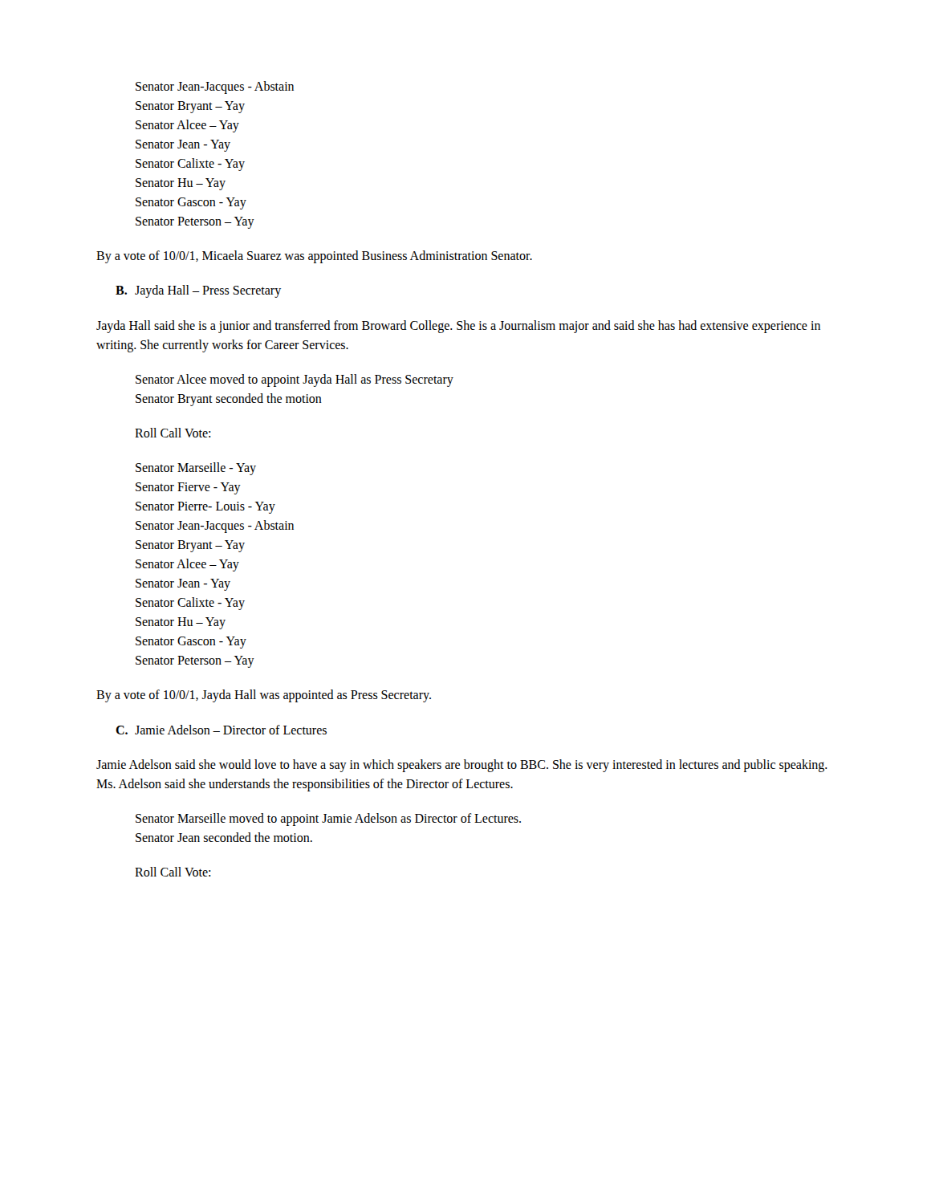Senator Jean-Jacques - Abstain
Senator Bryant – Yay
Senator Alcee – Yay
Senator Jean - Yay
Senator Calixte - Yay
Senator Hu – Yay
Senator Gascon - Yay
Senator Peterson – Yay
By a vote of 10/0/1, Micaela Suarez was appointed Business Administration Senator.
B. Jayda Hall – Press Secretary
Jayda Hall said she is a junior and transferred from Broward College. She is a Journalism major and said she has had extensive experience in writing. She currently works for Career Services.
Senator Alcee moved to appoint Jayda Hall as Press Secretary
Senator Bryant seconded the motion
Roll Call Vote:
Senator Marseille - Yay
Senator Fierve - Yay
Senator Pierre- Louis - Yay
Senator Jean-Jacques - Abstain
Senator Bryant – Yay
Senator Alcee – Yay
Senator Jean - Yay
Senator Calixte - Yay
Senator Hu – Yay
Senator Gascon - Yay
Senator Peterson – Yay
By a vote of 10/0/1, Jayda Hall was appointed as Press Secretary.
C. Jamie Adelson – Director of Lectures
Jamie Adelson said she would love to have a say in which speakers are brought to BBC. She is very interested in lectures and public speaking. Ms. Adelson said she understands the responsibilities of the Director of Lectures.
Senator Marseille moved to appoint Jamie Adelson as Director of Lectures.
Senator Jean seconded the motion.
Roll Call Vote: